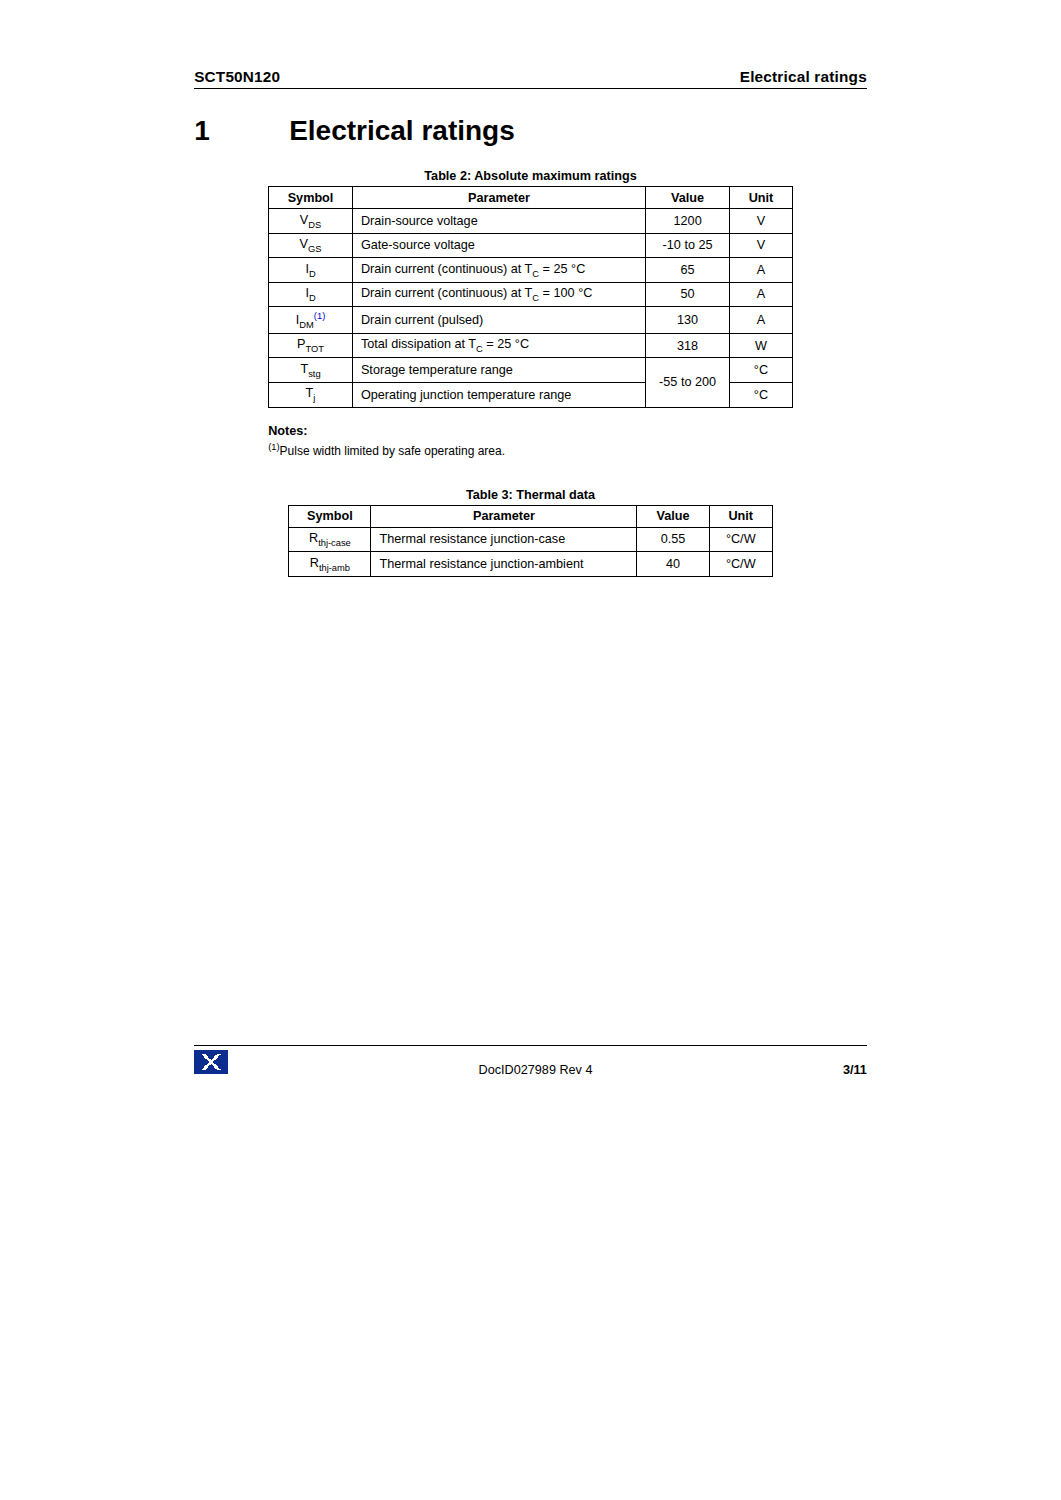SCT50N120
Electrical ratings
1 Electrical ratings
Table 2: Absolute maximum ratings
| Symbol | Parameter | Value | Unit |
| --- | --- | --- | --- |
| V DS | Drain-source voltage | 1200 | V |
| V GS | Gate-source voltage | -10 to 25 | V |
| I D | Drain current (continuous) at T C = 25 °C | 65 | A |
| I D | Drain current (continuous) at T C = 100 °C | 50 | A |
| I DM (1) | Drain current (pulsed) | 130 | A |
| P TOT | Total dissipation at T C = 25 °C | 318 | W |
| T stg | Storage temperature range | -55 to 200 | °C |
| T j | Operating junction temperature range | °C |
Notes:
(1)Pulse width limited by safe operating area.
Table 3: Thermal data
| Symbol | Parameter | Value | Unit |
| --- | --- | --- | --- |
| R thj-case | Thermal resistance junction-case | 0.55 | °C/W |
| R thj-amb | Thermal resistance junction-ambient | 40 | °C/W |
DocID027989 Rev 4
3/11